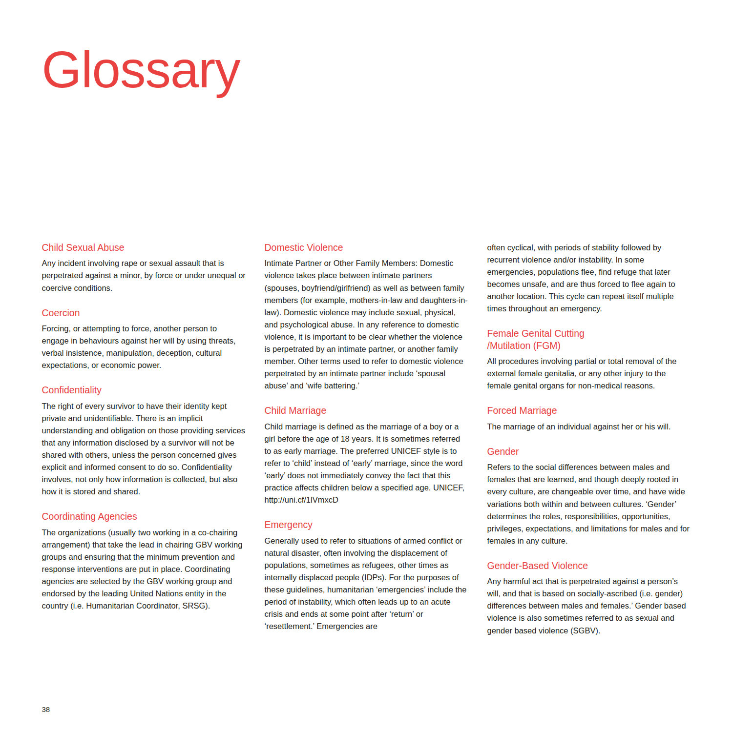Glossary
Child Sexual Abuse
Any incident involving rape or sexual assault that is perpetrated against a minor, by force or under unequal or coercive conditions.
Coercion
Forcing, or attempting to force, another person to engage in behaviours against her will by using threats, verbal insistence, manipulation, deception, cultural expectations, or economic power.
Confidentiality
The right of every survivor to have their identity kept private and unidentifiable. There is an implicit understanding and obligation on those providing services that any information disclosed by a survivor will not be shared with others, unless the person concerned gives explicit and informed consent to do so. Confidentiality involves, not only how information is collected, but also how it is stored and shared.
Coordinating Agencies
The organizations (usually two working in a co-chairing arrangement) that take the lead in chairing GBV working groups and ensuring that the minimum prevention and response interventions are put in place. Coordinating agencies are selected by the GBV working group and endorsed by the leading United Nations entity in the country (i.e. Humanitarian Coordinator, SRSG).
Domestic Violence
Intimate Partner or Other Family Members: Domestic violence takes place between intimate partners (spouses, boyfriend/girlfriend) as well as between family members (for example, mothers-in-law and daughters-in-law). Domestic violence may include sexual, physical, and psychological abuse. In any reference to domestic violence, it is important to be clear whether the violence is perpetrated by an intimate partner, or another family member. Other terms used to refer to domestic violence perpetrated by an intimate partner include ‘spousal abuse’ and ‘wife battering.’
Child Marriage
Child marriage is defined as the marriage of a boy or a girl before the age of 18 years. It is sometimes referred to as early marriage. The preferred UNICEF style is to refer to ‘child’ instead of ‘early’ marriage, since the word ‘early’ does not immediately convey the fact that this practice affects children below a specified age. UNICEF, http://uni.cf/1lVmxcD
Emergency
Generally used to refer to situations of armed conflict or natural disaster, often involving the displacement of populations, sometimes as refugees, other times as internally displaced people (IDPs). For the purposes of these guidelines, humanitarian ‘emergencies’ include the period of instability, which often leads up to an acute crisis and ends at some point after ‘return’ or ‘resettlement.’ Emergencies are
often cyclical, with periods of stability followed by recurrent violence and/or instability. In some emergencies, populations flee, find refuge that later becomes unsafe, and are thus forced to flee again to another location. This cycle can repeat itself multiple times throughout an emergency.
Female Genital Cutting
/Mutilation (FGM)
All procedures involving partial or total removal of the external female genitalia, or any other injury to the female genital organs for non-medical reasons.
Forced Marriage
The marriage of an individual against her or his will.
Gender
Refers to the social differences between males and females that are learned, and though deeply rooted in every culture, are changeable over time, and have wide variations both within and between cultures. ‘Gender’ determines the roles, responsibilities, opportunities, privileges, expectations, and limitations for males and for females in any culture.
Gender-Based Violence
Any harmful act that is perpetrated against a person’s will, and that is based on socially-ascribed (i.e. gender) differences between males and females.’ Gender based violence is also sometimes referred to as sexual and gender based violence (SGBV).
38